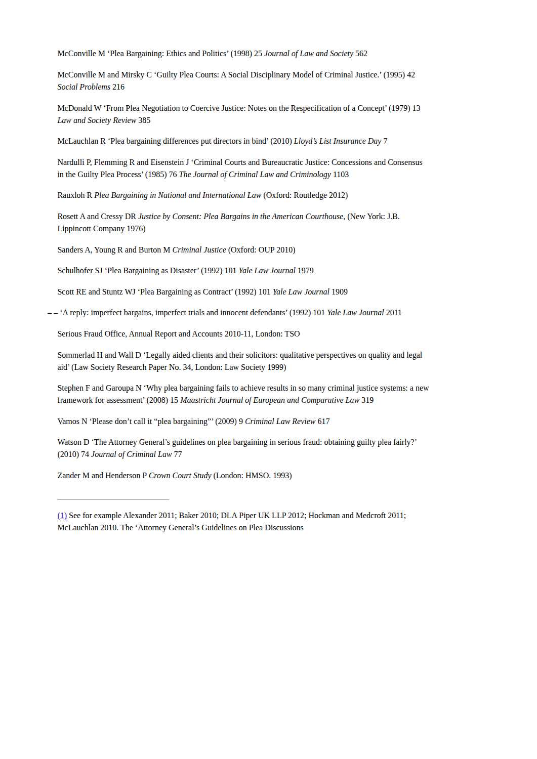McConville M ‘Plea Bargaining: Ethics and Politics’ (1998) 25 Journal of Law and Society 562
McConville M and Mirsky C ‘Guilty Plea Courts: A Social Disciplinary Model of Criminal Justice.’ (1995) 42 Social Problems 216
McDonald W ‘From Plea Negotiation to Coercive Justice: Notes on the Respecification of a Concept’ (1979) 13 Law and Society Review 385
McLauchlan R ‘Plea bargaining differences put directors in bind’ (2010) Lloyd’s List Insurance Day 7
Nardulli P, Flemming R and Eisenstein J ‘Criminal Courts and Bureaucratic Justice: Concessions and Consensus in the Guilty Plea Process’ (1985) 76 The Journal of Criminal Law and Criminology 1103
Rauxloh R Plea Bargaining in National and International Law (Oxford: Routledge 2012)
Rosett A and Cressy DR Justice by Consent: Plea Bargains in the American Courthouse, (New York: J.B. Lippincott Company 1976)
Sanders A, Young R and Burton M Criminal Justice (Oxford: OUP 2010)
Schulhofer SJ ‘Plea Bargaining as Disaster’ (1992) 101 Yale Law Journal 1979
Scott RE and Stuntz WJ ‘Plea Bargaining as Contract’ (1992) 101 Yale Law Journal 1909
– – ‘A reply: imperfect bargains, imperfect trials and innocent defendants’ (1992) 101 Yale Law Journal 2011
Serious Fraud Office, Annual Report and Accounts 2010-11, London: TSO
Sommerlad H and Wall D ‘Legally aided clients and their solicitors: qualitative perspectives on quality and legal aid’ (Law Society Research Paper No. 34, London: Law Society 1999)
Stephen F and Garoupa N ‘Why plea bargaining fails to achieve results in so many criminal justice systems: a new framework for assessment’ (2008) 15 Maastricht Journal of European and Comparative Law 319
Vamos N ‘Please don’t call it “plea bargaining”’ (2009) 9 Criminal Law Review 617
Watson D ‘The Attorney General’s guidelines on plea bargaining in serious fraud: obtaining guilty plea fairly?’ (2010) 74 Journal of Criminal Law 77
Zander M and Henderson P Crown Court Study (London: HMSO. 1993)
(1) See for example Alexander 2011; Baker 2010; DLA Piper UK LLP 2012; Hockman and Medcroft 2011; McLauchlan 2010. The ‘Attorney General’s Guidelines on Plea Discussions